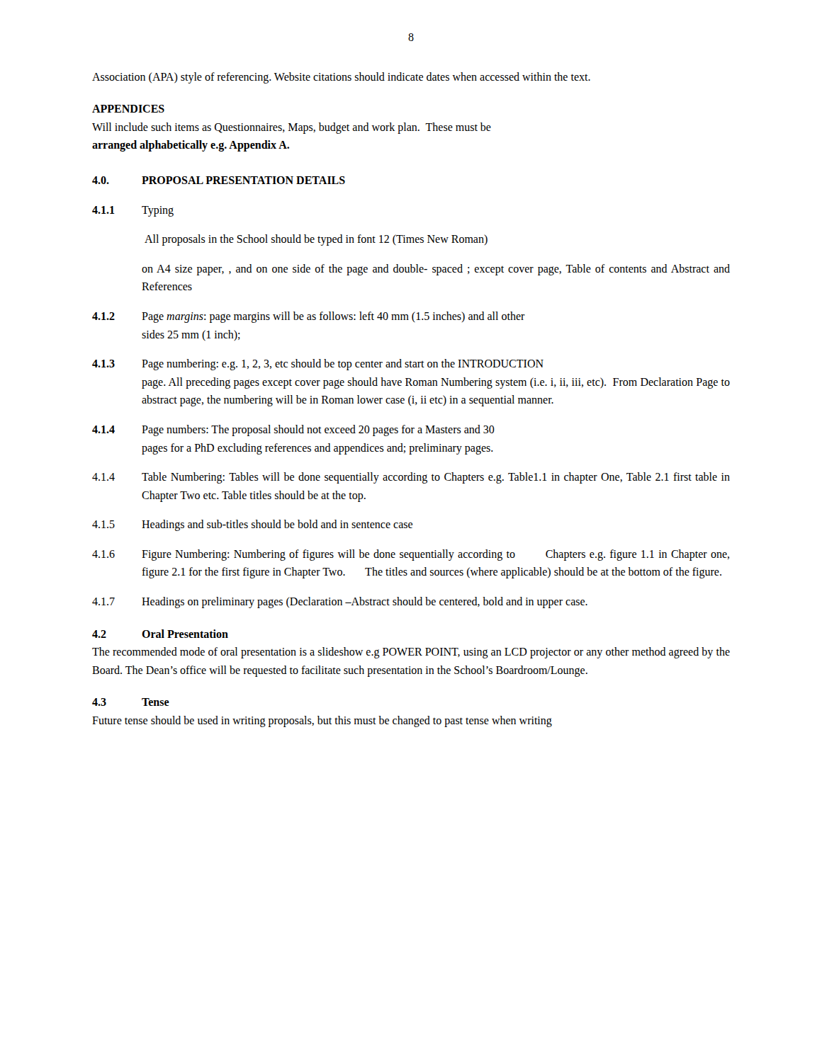8
Association (APA) style of referencing. Website citations should indicate dates when accessed within the text.
APPENDICES
Will include such items as Questionnaires, Maps, budget and work plan. These must be
arranged alphabetically e.g. Appendix A.
4.0. PROPOSAL PRESENTATION DETAILS
4.1.1
Typing
All proposals in the School should be typed in font 12 (Times New Roman)
on A4 size paper, , and on one side of the page and double- spaced ; except cover page, Table of contents and Abstract and References
4.1.2
Page margins: page margins will be as follows: left 40 mm (1.5 inches) and all other
sides 25 mm (1 inch);
4.1.3
Page numbering: e.g. 1, 2, 3, etc should be top center and start on the INTRODUCTION
page. All preceding pages except cover page should have Roman Numbering system (i.e. i, ii, iii, etc). From Declaration Page to abstract page, the numbering will be in Roman lower case (i, ii etc) in a sequential manner.
4.1.4
Page numbers: The proposal should not exceed 20 pages for a Masters and 30
pages for a PhD excluding references and appendices and; preliminary pages.
4.1.4
Table Numbering: Tables will be done sequentially according to Chapters e.g. Table1.1 in chapter One, Table 2.1 first table in Chapter Two etc. Table titles should be at the top.
4.1.5
Headings and sub-titles should be bold and in sentence case
4.1.6
Figure Numbering: Numbering of figures will be done sequentially according to Chapters e.g. figure 1.1 in Chapter one, figure 2.1 for the first figure in Chapter Two. The titles and sources (where applicable) should be at the bottom of the figure.
4.1.7
Headings on preliminary pages (Declaration –Abstract should be centered, bold and in upper case.
4.2
Oral Presentation
The recommended mode of oral presentation is a slideshow e.g POWER POINT, using an LCD projector or any other method agreed by the Board. The Dean’s office will be requested to facilitate such presentation in the School’s Boardroom/Lounge.
4.3
Tense
Future tense should be used in writing proposals, but this must be changed to past tense when writing